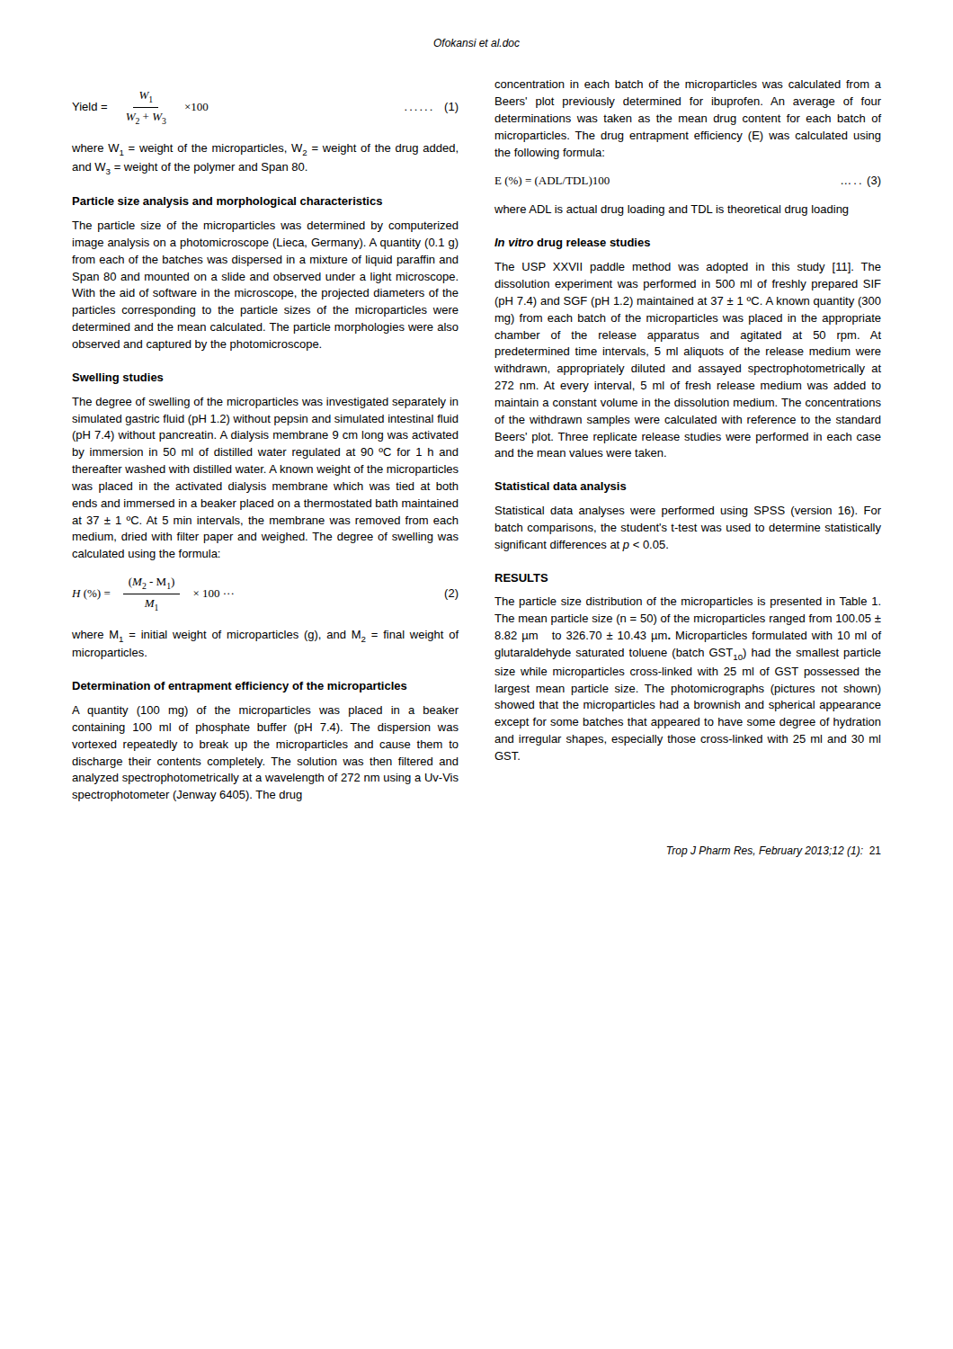Ofokansi et al.doc
Yield = W1 W2 + W3 ×100 ...... (1)
where W1 = weight of the microparticles, W2 = weight of the drug added, and W3 = weight of the polymer and Span 80.
Particle size analysis and morphological characteristics
The particle size of the microparticles was determined by computerized image analysis on a photomicroscope (Lieca, Germany). A quantity (0.1 g) from each of the batches was dispersed in a mixture of liquid paraffin and Span 80 and mounted on a slide and observed under a light microscope. With the aid of software in the microscope, the projected diameters of the particles corresponding to the particle sizes of the microparticles were determined and the mean calculated. The particle morphologies were also observed and captured by the photomicroscope.
Swelling studies
The degree of swelling of the microparticles was investigated separately in simulated gastric fluid (pH 1.2) without pepsin and simulated intestinal fluid (pH 7.4) without pancreatin. A dialysis membrane 9 cm long was activated by immersion in 50 ml of distilled water regulated at 90 ºC for 1 h and thereafter washed with distilled water. A known weight of the microparticles was placed in the activated dialysis membrane which was tied at both ends and immersed in a beaker placed on a thermostated bath maintained at 37 ± 1 ºC. At 5 min intervals, the membrane was removed from each medium, dried with filter paper and weighed. The degree of swelling was calculated using the formula:
H (%) = (M2 - M1) M1 × 100 ··· (2)
where M1 = initial weight of microparticles (g), and M2 = final weight of microparticles.
Determination of entrapment efficiency of the microparticles
A quantity (100 mg) of the microparticles was placed in a beaker containing 100 ml of phosphate buffer (pH 7.4). The dispersion was vortexed repeatedly to break up the microparticles and cause them to discharge their contents completely. The solution was then filtered and analyzed spectrophotometrically at a wavelength of 272 nm using a Uv-Vis spectrophotometer (Jenway 6405). The drug
concentration in each batch of the microparticles was calculated from a Beers' plot previously determined for ibuprofen. An average of four determinations was taken as the mean drug content for each batch of microparticles. The drug entrapment efficiency (E) was calculated using the following formula:
E (%) = (ADL/TDL)100 ….. (3)
where ADL is actual drug loading and TDL is theoretical drug loading
In vitro drug release studies
The USP XXVII paddle method was adopted in this study [11]. The dissolution experiment was performed in 500 ml of freshly prepared SIF (pH 7.4) and SGF (pH 1.2) maintained at 37 ± 1 ºC. A known quantity (300 mg) from each batch of the microparticles was placed in the appropriate chamber of the release apparatus and agitated at 50 rpm. At predetermined time intervals, 5 ml aliquots of the release medium were withdrawn, appropriately diluted and assayed spectrophotometrically at 272 nm. At every interval, 5 ml of fresh release medium was added to maintain a constant volume in the dissolution medium. The concentrations of the withdrawn samples were calculated with reference to the standard Beers' plot. Three replicate release studies were performed in each case and the mean values were taken.
Statistical data analysis
Statistical data analyses were performed using SPSS (version 16). For batch comparisons, the student's t-test was used to determine statistically significant differences at p < 0.05.
Results
The particle size distribution of the microparticles is presented in Table 1. The mean particle size (n = 50) of the microparticles ranged from 100.05 ± 8.82 µm to 326.70 ± 10.43 µm. Microparticles formulated with 10 ml of glutaraldehyde saturated toluene (batch GST10) had the smallest particle size while microparticles cross-linked with 25 ml of GST possessed the largest mean particle size. The photomicrographs (pictures not shown) showed that the microparticles had a brownish and spherical appearance except for some batches that appeared to have some degree of hydration and irregular shapes, especially those cross-linked with 25 ml and 30 ml GST.
Trop J Pharm Res, February 2013;12 (1): 21